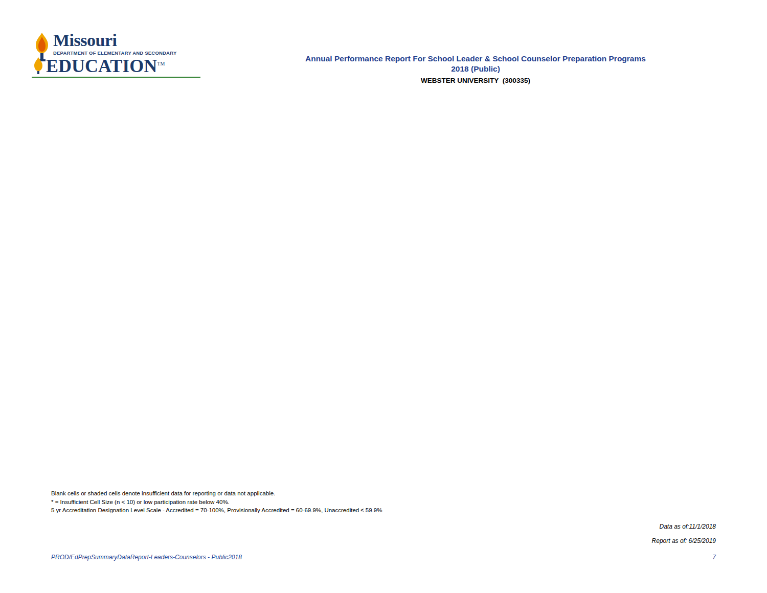Missouri
DEPARTMENT OF ELEMENTARY AND SECONDARY
EDUCATIONTM
Annual Performance Report For School Leader & School Counselor Preparation Programs
2018 (Public)
WEBSTER UNIVERSITY (300335)
Blank cells or shaded cells denote insufficient data for reporting or data not applicable.
* = Insufficient Cell Size (n < 10) or low participation rate below 40%.
5 yr Accreditation Designation Level Scale - Accredited = 70-100%, Provisionally Accredited = 60-69.9%, Unaccredited ≤ 59.9%
Data as of:11/1/2018
Report as of: 6/25/2019
PROD/EdPrepSummaryDataReport-Leaders-Counselors - Public2018
7